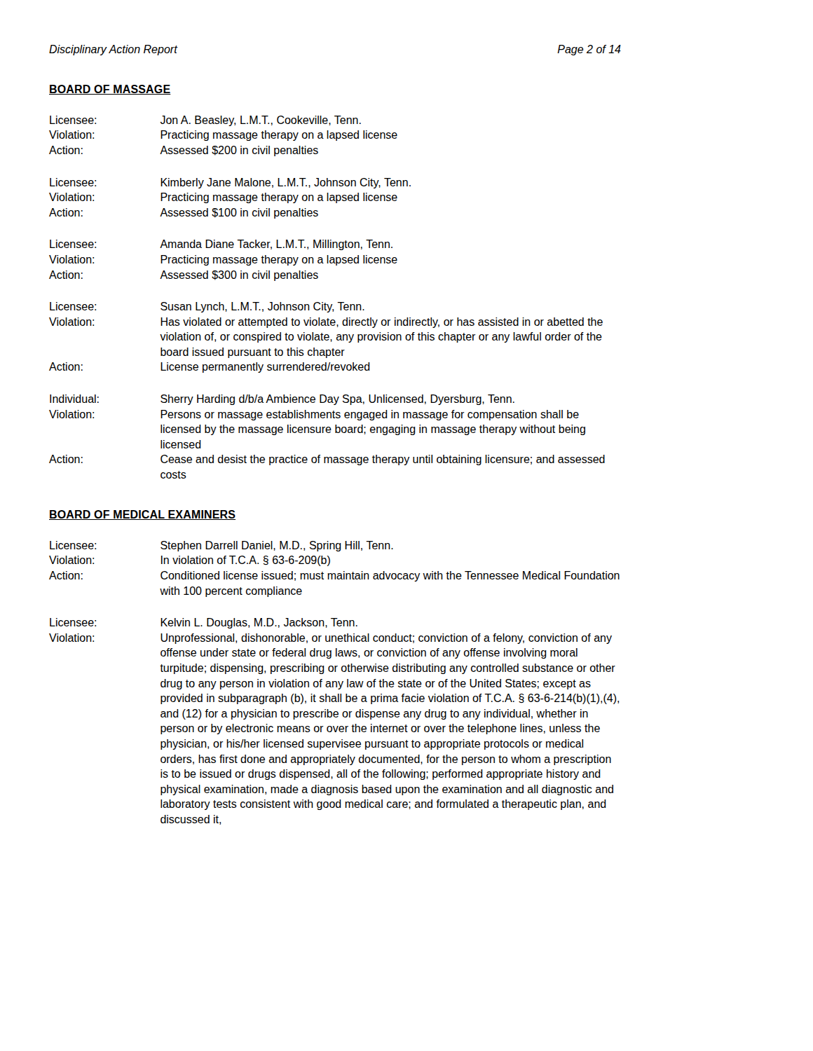Disciplinary Action Report Page 2 of 14
BOARD OF MASSAGE
Licensee:
Jon A. Beasley, L.M.T., Cookeville, Tenn.
Violation:
Practicing massage therapy on a lapsed license
Action:
Assessed $200 in civil penalties
Licensee:
Kimberly Jane Malone, L.M.T., Johnson City, Tenn.
Violation:
Practicing massage therapy on a lapsed license
Action:
Assessed $100 in civil penalties
Licensee:
Amanda Diane Tacker, L.M.T., Millington, Tenn.
Violation:
Practicing massage therapy on a lapsed license
Action:
Assessed $300 in civil penalties
Licensee:
Susan Lynch, L.M.T., Johnson City, Tenn.
Violation:
Has violated or attempted to violate, directly or indirectly, or has assisted in or abetted the violation of, or conspired to violate, any provision of this chapter or any lawful order of the board issued pursuant to this chapter
Action:
License permanently surrendered/revoked
Individual:
Sherry Harding d/b/a Ambience Day Spa, Unlicensed, Dyersburg, Tenn.
Violation:
Persons or massage establishments engaged in massage for compensation shall be licensed by the massage licensure board; engaging in massage therapy without being licensed
Action:
Cease and desist the practice of massage therapy until obtaining licensure; and assessed costs
BOARD OF MEDICAL EXAMINERS
Licensee:
Stephen Darrell Daniel, M.D., Spring Hill, Tenn.
Violation:
In violation of T.C.A. § 63-6-209(b)
Action:
Conditioned license issued; must maintain advocacy with the Tennessee Medical Foundation with 100 percent compliance
Licensee:
Kelvin L. Douglas, M.D., Jackson, Tenn.
Violation:
Unprofessional, dishonorable, or unethical conduct; conviction of a felony, conviction of any offense under state or federal drug laws, or conviction of any offense involving moral turpitude; dispensing, prescribing or otherwise distributing any controlled substance or other drug to any person in violation of any law of the state or of the United States; except as provided in subparagraph (b), it shall be a prima facie violation of T.C.A. § 63-6-214(b)(1),(4), and (12) for a physician to prescribe or dispense any drug to any individual, whether in person or by electronic means or over the internet or over the telephone lines, unless the physician, or his/her licensed supervisee pursuant to appropriate protocols or medical orders, has first done and appropriately documented, for the person to whom a prescription is to be issued or drugs dispensed, all of the following; performed appropriate history and physical examination, made a diagnosis based upon the examination and all diagnostic and laboratory tests consistent with good medical care; and formulated a therapeutic plan, and discussed it,